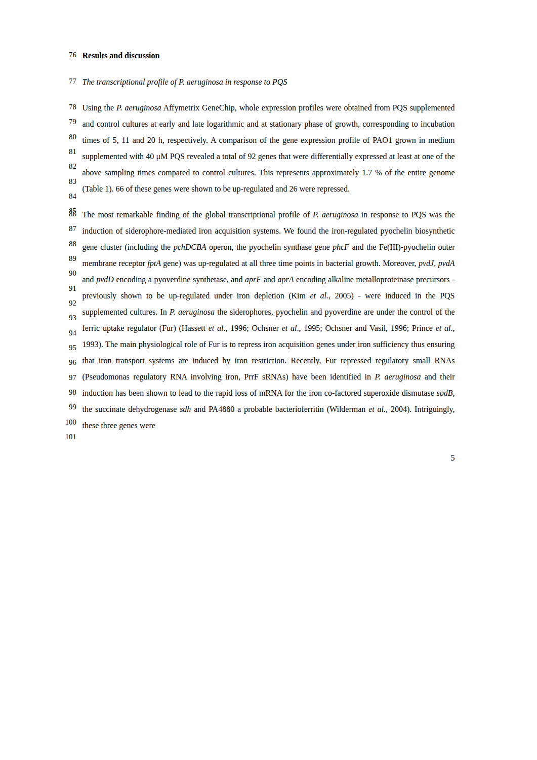76
Results and discussion
77
The transcriptional profile of P. aeruginosa in response to PQS
78
Using the P. aeruginosa Affymetrix GeneChip, whole expression profiles were obtained from 79 PQS supplemented and control cultures at early and late logarithmic and at stationary phase of 80 growth, corresponding to incubation times of 5, 11 and 20 h, respectively. A comparison of 81 the gene expression profile of PAO1 grown in medium supplemented with 40 μM PQS 82 revealed a total of 92 genes that were differentially expressed at least at one of the above 83 sampling times compared to control cultures. This represents approximately 1.7 % of the 84 entire genome (Table 1). 66 of these genes were shown to be up-regulated and 26 were 85 repressed.
86
The most remarkable finding of the global transcriptional profile of P. aeruginosa in response 87 to PQS was the induction of siderophore-mediated iron acquisition systems. We found the 88 iron-regulated pyochelin biosynthetic gene cluster (including the pchDCBA operon, the 89 pyochelin synthase gene phcF and the Fe(III)-pyochelin outer membrane receptor fptA gene) 90 was up-regulated at all three time points in bacterial growth. Moreover, pvdJ, pvdA and pvdD 91 encoding a pyoverdine synthetase, and aprF and aprA encoding alkaline metalloproteinase 92 precursors - previously shown to be up-regulated under iron depletion (Kim et al., 2005) - 93 were induced in the PQS supplemented cultures. In P. aeruginosa the siderophores, pyochelin 94 and pyoverdine are under the control of the ferric uptake regulator (Fur) (Hassett et al., 1996; 95 Ochsner et al., 1995; Ochsner and Vasil, 1996; Prince et al., 1993). The main physiological 96 role of Fur is to repress iron acquisition genes under iron sufficiency thus ensuring that iron 97 transport systems are induced by iron restriction. Recently, Fur repressed regulatory small 98 RNAs (Pseudomonas regulatory RNA involving iron, PrrF sRNAs) have been identified in P. 99 aeruginosa and their induction has been shown to lead to the rapid loss of mRNA for the iron 100 co-factored superoxide dismutase sodB, the succinate dehydrogenase sdh and PA4880 a 101 probable bacterioferritin (Wilderman et al., 2004). Intriguingly, these three genes were
5